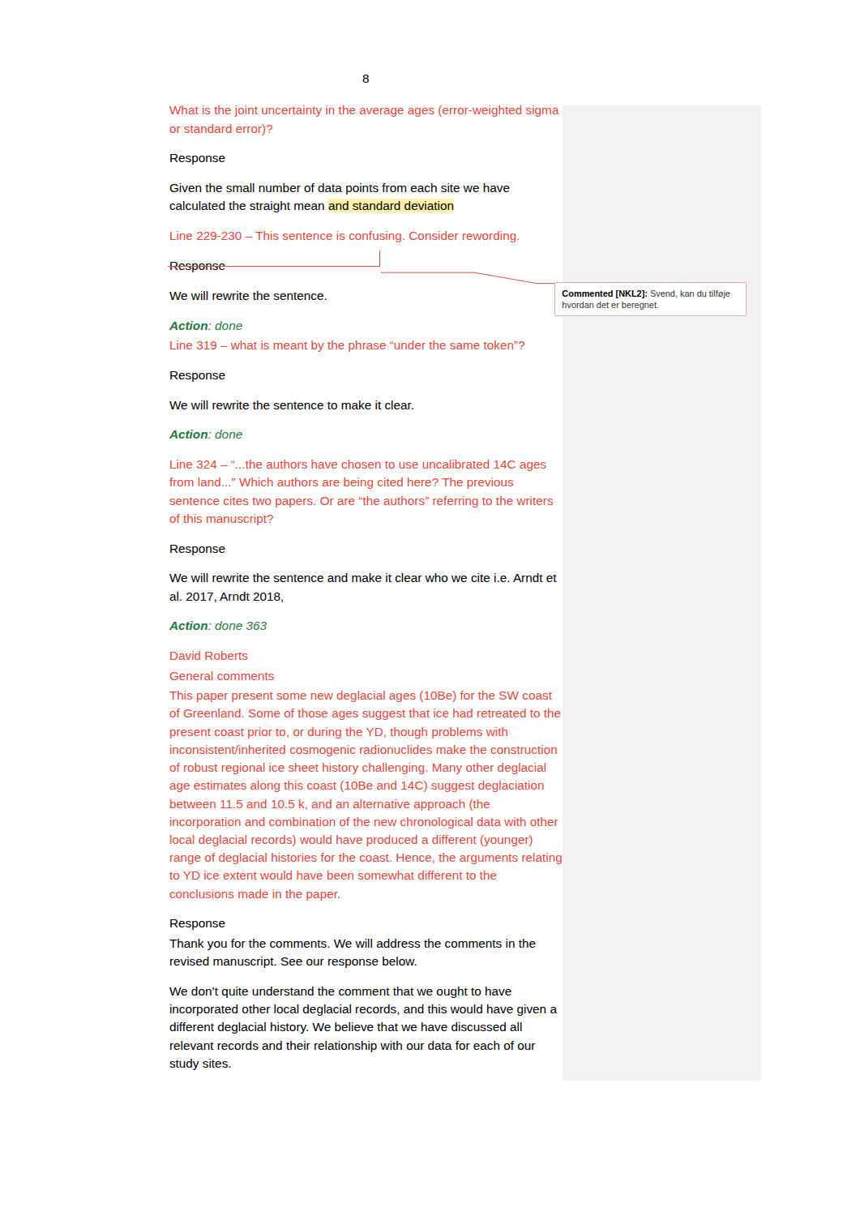8
What is the joint uncertainty in the average ages (error-weighted sigma or standard error)?
Response
Given the small number of data points from each site we have calculated the straight mean and standard deviation
Line 229-230 – This sentence is confusing. Consider rewording.
Response
We will rewrite the sentence.
Action: done
Line 319 – what is meant by the phrase “under the same token”?
Response
We will rewrite the sentence to make it clear.
Action: done
Line 324 – “...the authors have chosen to use uncalibrated 14C ages from land...” Which authors are being cited here? The previous sentence cites two papers. Or are “the authors” referring to the writers of this manuscript?
Response
We will rewrite the sentence and make it clear who we cite i.e. Arndt et al. 2017, Arndt 2018,
Action: done 363
David Roberts
General comments
This paper present some new deglacial ages (10Be) for the SW coast of Greenland. Some of those ages suggest that ice had retreated to the present coast prior to, or during the YD, though problems with inconsistent/inherited cosmogenic radionuclides make the construction of robust regional ice sheet history challenging. Many other deglacial age estimates along this coast (10Be and 14C) suggest deglaciation between 11.5 and 10.5 k, and an alternative approach (the incorporation and combination of the new chronological data with other local deglacial records) would have produced a different (younger) range of deglacial histories for the coast. Hence, the arguments relating to YD ice extent would have been somewhat different to the conclusions made in the paper.
Response
Thank you for the comments. We will address the comments in the revised manuscript. See our response below.
We don’t quite understand the comment that we ought to have incorporated other local deglacial records, and this would have given a different deglacial history. We believe that we have discussed all relevant records and their relationship with our data for each of our study sites.
Commented [NKL2]: Svend, kan du tilføje hvordan det er beregnet.